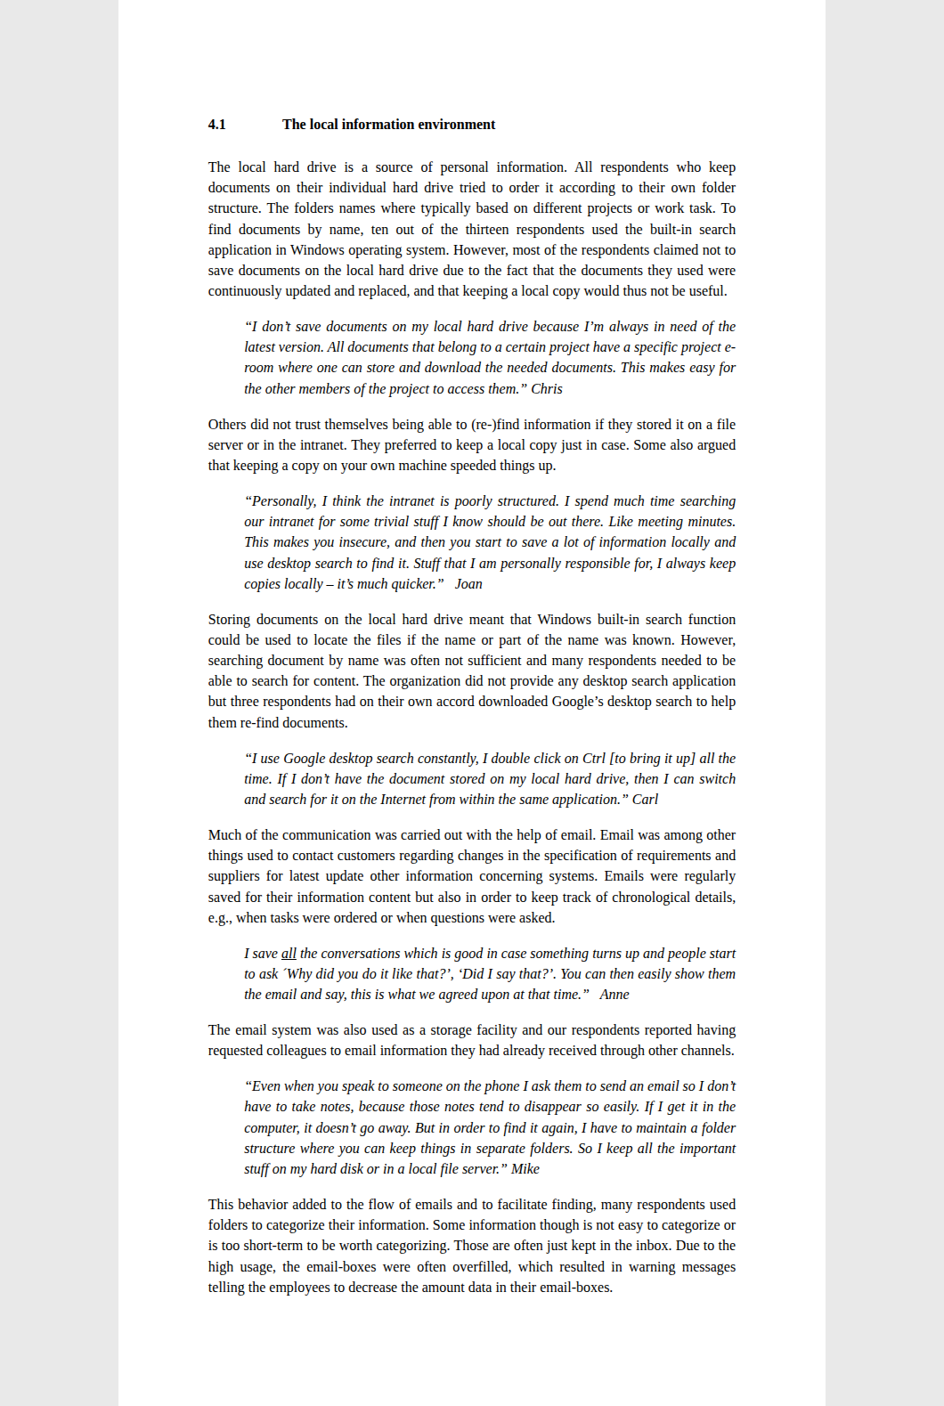4.1 The local information environment
The local hard drive is a source of personal information. All respondents who keep documents on their individual hard drive tried to order it according to their own folder structure. The folders names where typically based on different projects or work task. To find documents by name, ten out of the thirteen respondents used the built-in search application in Windows operating system. However, most of the respondents claimed not to save documents on the local hard drive due to the fact that the documents they used were continuously updated and replaced, and that keeping a local copy would thus not be useful.
“I don’t save documents on my local hard drive because I’m always in need of the latest version. All documents that belong to a certain project have a specific project e-room where one can store and download the needed documents. This makes easy for the other members of the project to access them.” Chris
Others did not trust themselves being able to (re-)find information if they stored it on a file server or in the intranet. They preferred to keep a local copy just in case. Some also argued that keeping a copy on your own machine speeded things up.
“Personally, I think the intranet is poorly structured. I spend much time searching our intranet for some trivial stuff I know should be out there. Like meeting minutes. This makes you insecure, and then you start to save a lot of information locally and use desktop search to find it. Stuff that I am personally responsible for, I always keep copies locally – it’s much quicker.” Joan
Storing documents on the local hard drive meant that Windows built-in search function could be used to locate the files if the name or part of the name was known. However, searching document by name was often not sufficient and many respondents needed to be able to search for content. The organization did not provide any desktop search application but three respondents had on their own accord downloaded Google’s desktop search to help them re-find documents.
“I use Google desktop search constantly, I double click on Ctrl [to bring it up] all the time. If I don’t have the document stored on my local hard drive, then I can switch and search for it on the Internet from within the same application.” Carl
Much of the communication was carried out with the help of email. Email was among other things used to contact customers regarding changes in the specification of requirements and suppliers for latest update other information concerning systems. Emails were regularly saved for their information content but also in order to keep track of chronological details, e.g., when tasks were ordered or when questions were asked.
I save all the conversations which is good in case something turns up and people start to ask ´Why did you do it like that?’, ‘Did I say that?’. You can then easily show them the email and say, this is what we agreed upon at that time.” Anne
The email system was also used as a storage facility and our respondents reported having requested colleagues to email information they had already received through other channels.
“Even when you speak to someone on the phone I ask them to send an email so I don’t have to take notes, because those notes tend to disappear so easily. If I get it in the computer, it doesn’t go away. But in order to find it again, I have to maintain a folder structure where you can keep things in separate folders. So I keep all the important stuff on my hard disk or in a local file server.” Mike
This behavior added to the flow of emails and to facilitate finding, many respondents used folders to categorize their information. Some information though is not easy to categorize or is too short-term to be worth categorizing. Those are often just kept in the inbox. Due to the high usage, the email-boxes were often overfilled, which resulted in warning messages telling the employees to decrease the amount data in their email-boxes.